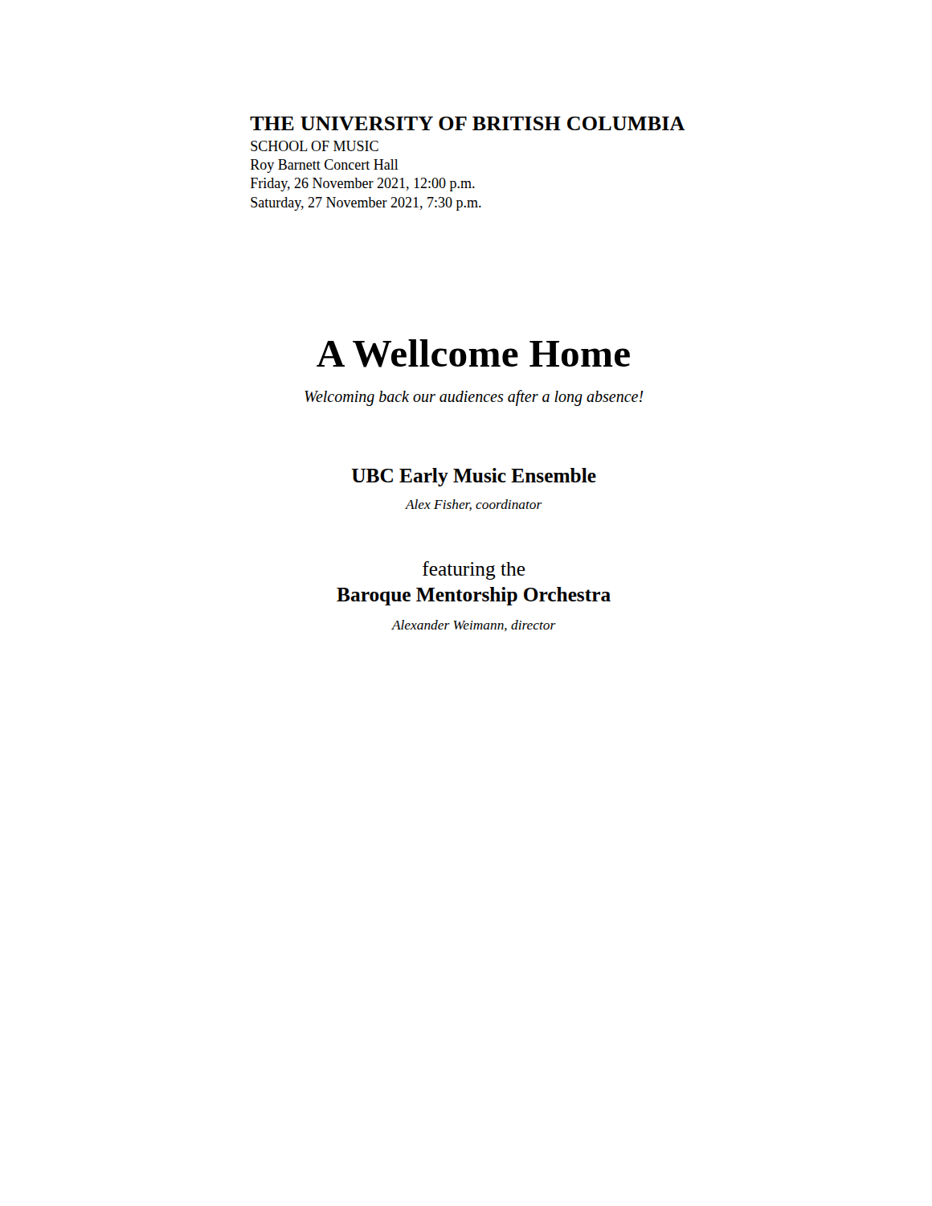THE UNIVERSITY OF BRITISH COLUMBIA
SCHOOL OF MUSIC
Roy Barnett Concert Hall
Friday, 26 November 2021, 12:00 p.m.
Saturday, 27 November 2021, 7:30 p.m.
A Wellcome Home
Welcoming back our audiences after a long absence!
UBC Early Music Ensemble
Alex Fisher, coordinator
featuring the
Baroque Mentorship Orchestra
Alexander Weimann, director